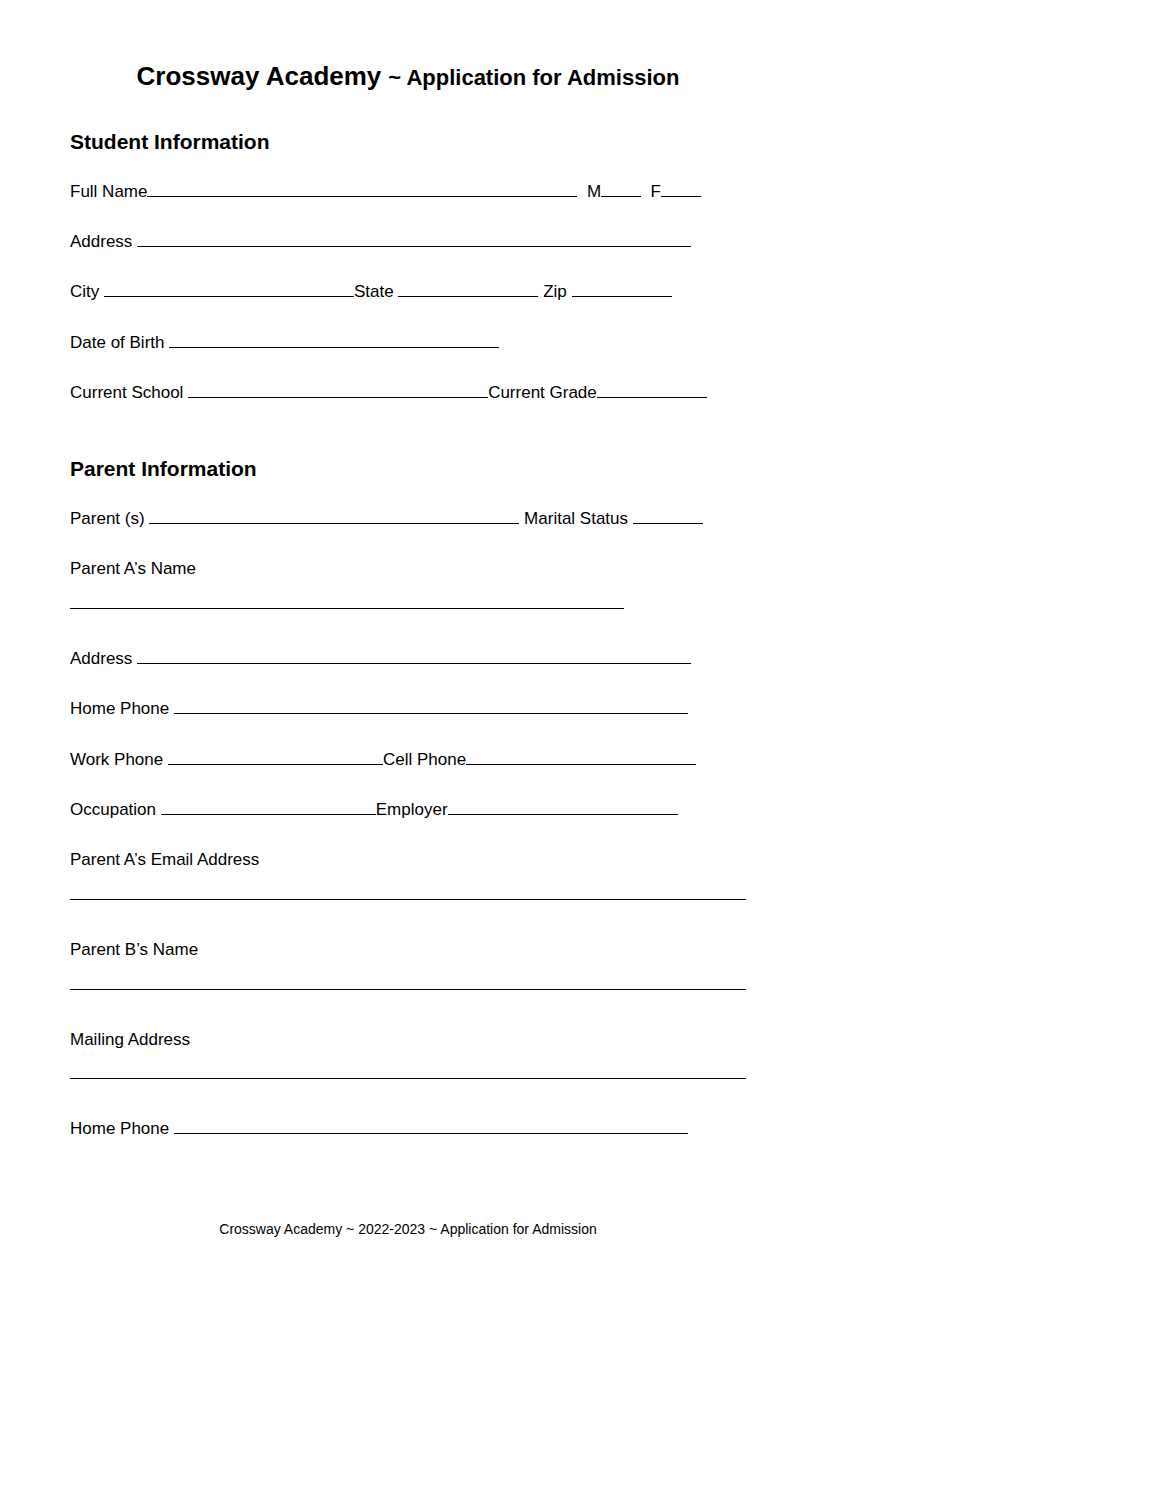Crossway Academy ~ Application for Admission
Student Information
Full Name M F
Address
City State Zip
Date of Birth
Current School Current Grade
Parent Information
Parent (s) Marital Status
Parent A’s Name
Address
Home Phone
Work Phone Cell Phone
Occupation Employer
Parent A’s Email Address
Parent B’s Name
Mailing Address
Home Phone
Crossway Academy ~ 2022-2023 ~ Application for Admission